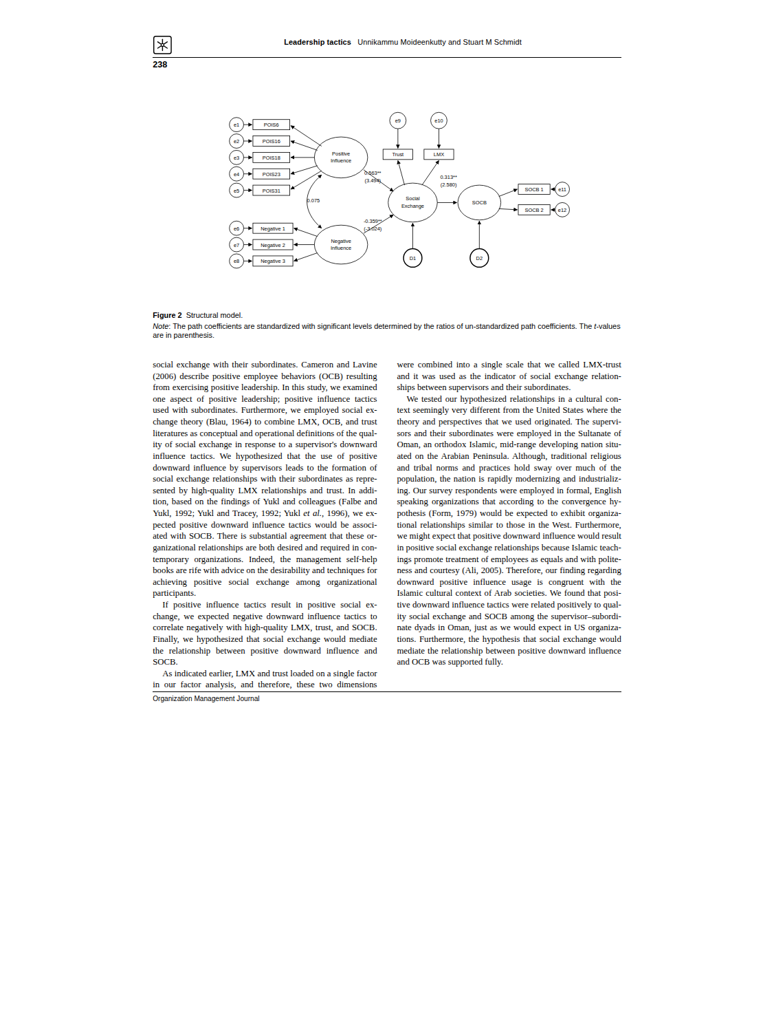Leadership tactics Unnikammu Moideenkutty and Stuart M Schmidt
238
e1 e2 e3 e4 e5 POIS6 POIS16 POIS18 POIS23 POIS31 Positive Influence e6 e7 e8 Negative 1 Negative 2 Negative 3 Negative Influence Social Exchange SOCB e9 e10 Trust LMX SOCB 1 SOCB 2 e11 e12 D1 D2 0.563** (3.494) -0.359** (-3.024) 0.075 0.313** (2.580)
Figure 2 Structural model. Note: The path coefficients are standardized with significant levels determined by the ratios of un-standardized path coefficients. The t-values are in parenthesis.
social exchange with their subordinates. Cameron and Lavine (2006) describe positive employee behaviors (OCB) resulting from exercising positive leadership. In this study, we examined one aspect of positive leadership; positive influence tactics used with subordinates. Furthermore, we employed social exchange theory (Blau, 1964) to combine LMX, OCB, and trust literatures as conceptual and operational definitions of the quality of social exchange in response to a supervisor's downward influence tactics. We hypothesized that the use of positive downward influence by supervisors leads to the formation of social exchange relationships with their subordinates as represented by high-quality LMX relationships and trust. In addition, based on the findings of Yukl and colleagues (Falbe and Yukl, 1992; Yukl and Tracey, 1992; Yukl et al., 1996), we expected positive downward influence tactics would be associated with SOCB. There is substantial agreement that these organizational relationships are both desired and required in contemporary organizations. Indeed, the management self-help books are rife with advice on the desirability and techniques for achieving positive social exchange among organizational participants.
If positive influence tactics result in positive social exchange, we expected negative downward influence tactics to correlate negatively with high-quality LMX, trust, and SOCB. Finally, we hypothesized that social exchange would mediate the relationship between positive downward influence and SOCB.
As indicated earlier, LMX and trust loaded on a single factor in our factor analysis, and therefore, these two dimensions were combined into a single scale that we called LMX-trust and it was used as the indicator of social exchange relationships between supervisors and their subordinates.
We tested our hypothesized relationships in a cultural context seemingly very different from the United States where the theory and perspectives that we used originated. The supervisors and their subordinates were employed in the Sultanate of Oman, an orthodox Islamic, mid-range developing nation situated on the Arabian Peninsula. Although, traditional religious and tribal norms and practices hold sway over much of the population, the nation is rapidly modernizing and industrializing. Our survey respondents were employed in formal, English speaking organizations that according to the convergence hypothesis (Form, 1979) would be expected to exhibit organizational relationships similar to those in the West. Furthermore, we might expect that positive downward influence would result in positive social exchange relationships because Islamic teachings promote treatment of employees as equals and with politeness and courtesy (Ali, 2005). Therefore, our finding regarding downward positive influence usage is congruent with the Islamic cultural context of Arab societies. We found that positive downward influence tactics were related positively to quality social exchange and SOCB among the supervisor–subordinate dyads in Oman, just as we would expect in US organizations. Furthermore, the hypothesis that social exchange would mediate the relationship between positive downward influence and OCB was supported fully.
Organization Management Journal